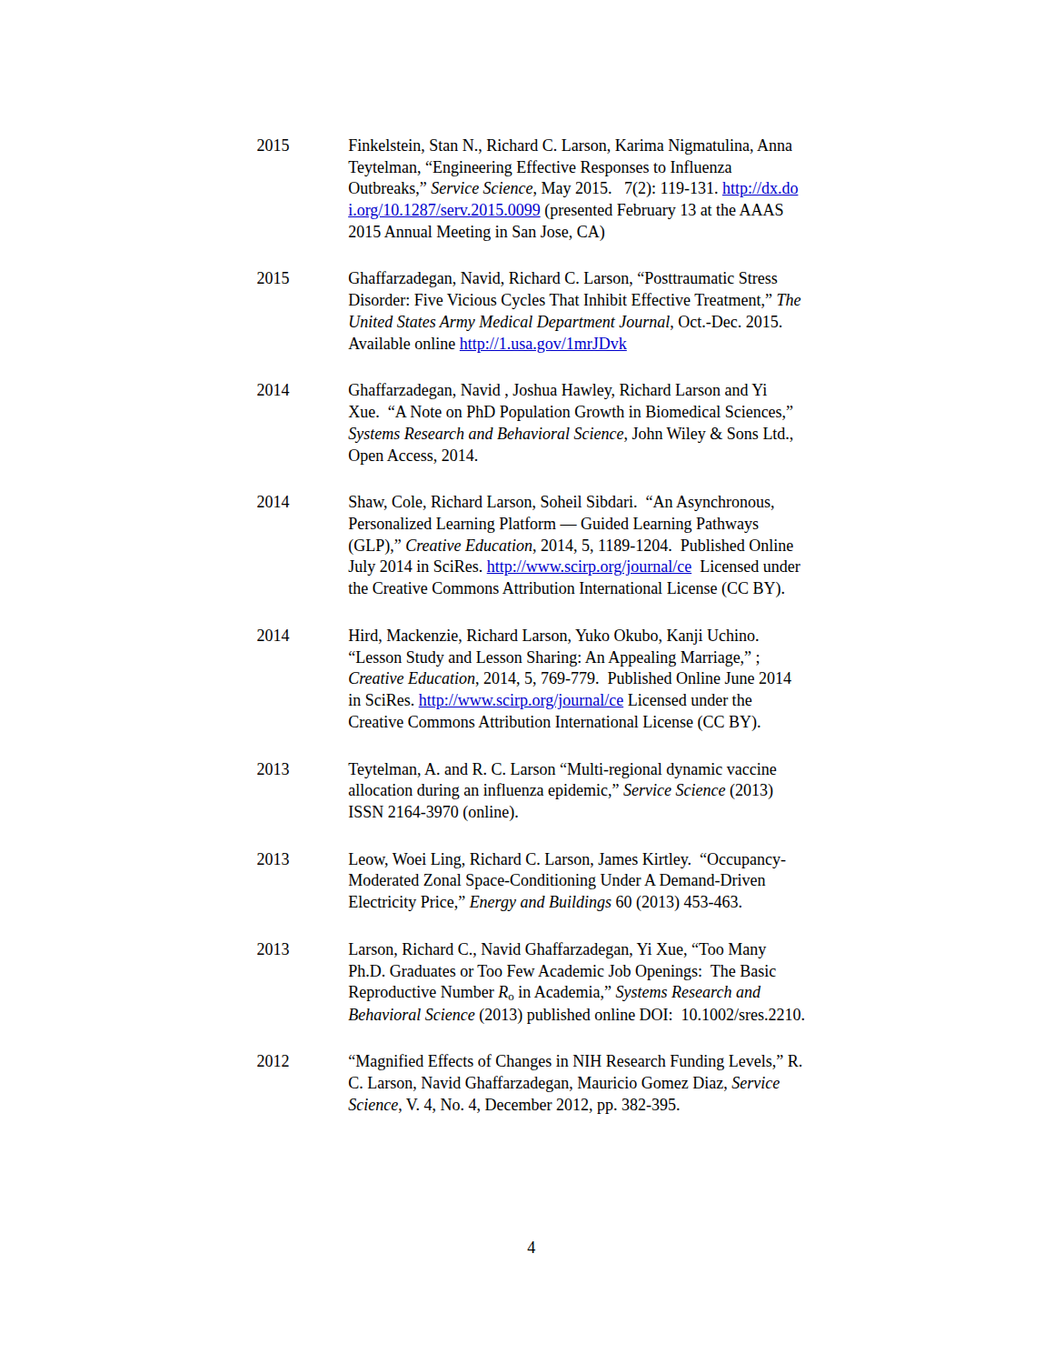| 2015 | Finkelstein, Stan N., Richard C. Larson, Karima Nigmatulina, Anna Teytelman, “Engineering Effective Responses to Influenza Outbreaks,” Service Science , May 2015. 7(2): 119-131. http://dx.doi.org/10.1287/serv.2015.0099 (presented February 13 at the AAAS 2015 Annual Meeting in San Jose, CA) |
| 2015 | Ghaffarzadegan, Navid, Richard C. Larson, “Posttraumatic Stress Disorder: Five Vicious Cycles That Inhibit Effective Treatment,” The United States Army Medical Department Journal , Oct.-Dec. 2015. Available online http://1.usa.gov/1mrJDvk |
| 2014 | Ghaffarzadegan, Navid , Joshua Hawley, Richard Larson and Yi Xue. “A Note on PhD Population Growth in Biomedical Sciences,” Systems Research and Behavioral Science , John Wiley & Sons Ltd., Open Access, 2014. |
| 2014 | Shaw, Cole, Richard Larson, Soheil Sibdari. “An Asynchronous, Personalized Learning Platform — Guided Learning Pathways (GLP),” Creative Education , 2014, 5, 1189-1204. Published Online July 2014 in SciRes. http://www.scirp.org/journal/ce Licensed under the Creative Commons Attribution International License (CC BY). |
| 2014 | Hird, Mackenzie, Richard Larson, Yuko Okubo, Kanji Uchino. “Lesson Study and Lesson Sharing: An Appealing Marriage,” ; Creative Education , 2014, 5, 769-779. Published Online June 2014 in SciRes. http://www.scirp.org/journal/ce Licensed under the Creative Commons Attribution International License (CC BY). |
| 2013 | Teytelman, A. and R. C. Larson “Multi-regional dynamic vaccine allocation during an influenza epidemic,” Service Science (2013) ISSN 2164-3970 (online). |
| 2013 | Leow, Woei Ling, Richard C. Larson, James Kirtley. “Occupancy-Moderated Zonal Space-Conditioning Under A Demand-Driven Electricity Price,” Energy and Buildings 60 (2013) 453-463. |
| 2013 | Larson, Richard C., Navid Ghaffarzadegan, Yi Xue, “Too Many Ph.D. Graduates or Too Few Academic Job Openings: The Basic Reproductive Number R o in Academia,” Systems Research and Behavioral Science (2013) published online DOI: 10.1002/sres.2210. |
| 2012 | “Magnified Effects of Changes in NIH Research Funding Levels,” R. C. Larson, Navid Ghaffarzadegan, Mauricio Gomez Diaz, Service Science , V. 4, No. 4, December 2012, pp. 382-395. |
4